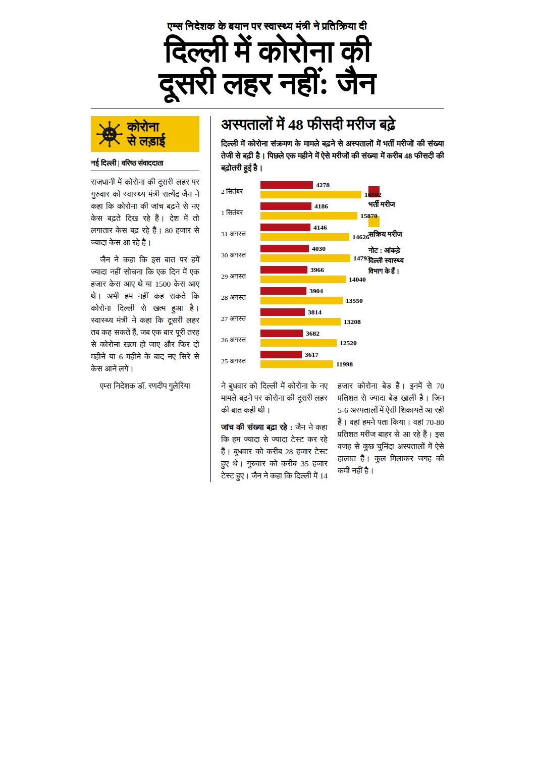एम्स निदेशक के बयान पर स्वास्थ्य मंत्री ने प्रतिक्रिया दी
दिल्ली में कोरोना की
दूसरी लहर नहीं: जैन
कोरोना
से लड़ाई
नई दिल्ली | वरिष्ठ संवाददाता
राजधानी में कोरोना की दूसरी लहर पर गुरुवार को स्वास्थ्य मंत्री सत्येंद्र जैन ने कहा कि कोरोना की जांच बढ़ने से नए केस बढ़ते दिख रहे हैं। देश में तो लगातार केस बढ़ रहे हैं। 80 हजार से ज्यादा केस आ रहे हैं।
जैन ने कहा कि इस बात पर हमें ज्यादा नहीं सोचना कि एक दिन में एक हजार केस आए थे या 1500 केस आए थे। अभी हम नहीं कह सकते कि कोरोना दिल्ली से खत्म हुआ है। स्वास्थ्य मंत्री ने कहा कि दूसरी लहर तब कह सकते हैं, जब एक बार पूरी तरह से कोरोना खत्म हो जाए और फिर दो महीने या 6 महीने के बाद नए सिरे से केस आने लगे।
एम्स निदेशक डॉ. रणदीप गुलेरिया
अस्पतालों में 48 फीसदी मरीज बढ़े
दिल्ली में कोरोना संक्रमण के मामले बढ़ने से अस्पतालों में भर्ती मरीजों की संख्या तेजी से बढ़ी है। पिछले एक महीने में ऐसे मरीजों की संख्या में करीब 48 फीसदी की बढ़ोतरी हुई है।
| 2 सितंबर | 4278 16502 |
| 1 सितंबर | 4186 15870 |
| 31 अगस्त | 4146 14626 |
| 30 अगस्त | 4030 14793 |
| 29 अगस्त | 3966 14040 |
| 28 अगस्त | 3904 13550 |
| 27 अगस्त | 3814 13208 |
| 26 अगस्त | 3682 12520 |
| 25 अगस्त | 3617 11998 |
भर्ती मरीज
सक्रिय मरीज
नोट : आंकड़े
दिल्ली स्वास्थ्य
विभाग के हैं।
ने बुधवार को दिल्ली में कोरोना के नए मामले बढ़ने पर कोरोना की दूसरी लहर की बात कही थी।
जांच की संख्या बढ़ा रहे : जैन ने कहा कि हम ज्यादा से ज्यादा टेस्ट कर रहे हैं। बुधवार को करीब 28 हजार टेस्ट हुए थे। गुरुवार को करीब 35 हजार टेस्ट हुए। जैन ने कहा कि दिल्ली में 14 हजार कोरोना बेड हैं। इनमें से 70 प्रतिशत से ज्यादा बेड खाली है। जिन 5-6 अस्पतालों में ऐसी शिकायतें आ रही हैं। वहां हमने पता किया। वहां 70-80 प्रतिशत मरीज बाहर से आ रहे हैं। इस वजह से कुछ चुनिंदा अस्पतालों में ऐसे हालात हैं। कुल मिलाकर जगह की कमी नहीं है।